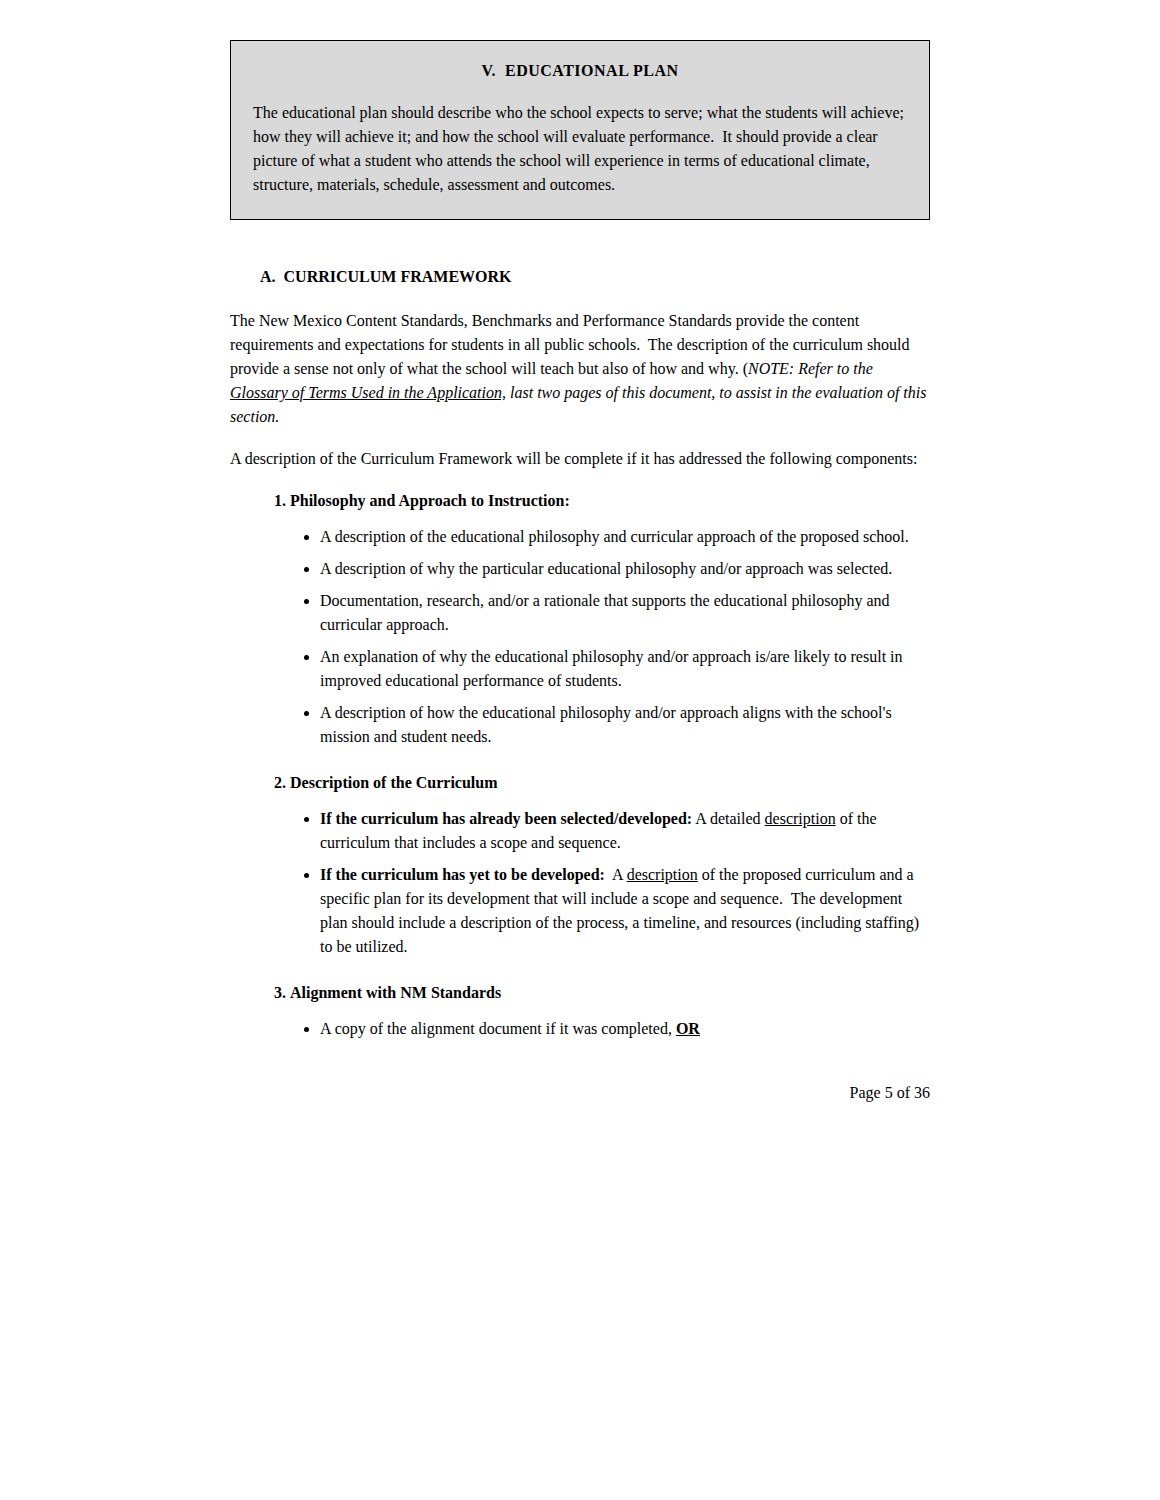V. EDUCATIONAL PLAN
The educational plan should describe who the school expects to serve; what the students will achieve; how they will achieve it; and how the school will evaluate performance. It should provide a clear picture of what a student who attends the school will experience in terms of educational climate, structure, materials, schedule, assessment and outcomes.
A. CURRICULUM FRAMEWORK
The New Mexico Content Standards, Benchmarks and Performance Standards provide the content requirements and expectations for students in all public schools. The description of the curriculum should provide a sense not only of what the school will teach but also of how and why. (NOTE: Refer to the Glossary of Terms Used in the Application, last two pages of this document, to assist in the evaluation of this section.
A description of the Curriculum Framework will be complete if it has addressed the following components:
Philosophy and Approach to Instruction:
A description of the educational philosophy and curricular approach of the proposed school.
A description of why the particular educational philosophy and/or approach was selected.
Documentation, research, and/or a rationale that supports the educational philosophy and curricular approach.
An explanation of why the educational philosophy and/or approach is/are likely to result in improved educational performance of students.
A description of how the educational philosophy and/or approach aligns with the school's mission and student needs.
Description of the Curriculum
If the curriculum has already been selected/developed: A detailed description of the curriculum that includes a scope and sequence.
If the curriculum has yet to be developed: A description of the proposed curriculum and a specific plan for its development that will include a scope and sequence. The development plan should include a description of the process, a timeline, and resources (including staffing) to be utilized.
Alignment with NM Standards
A copy of the alignment document if it was completed, OR
Page 5 of 36